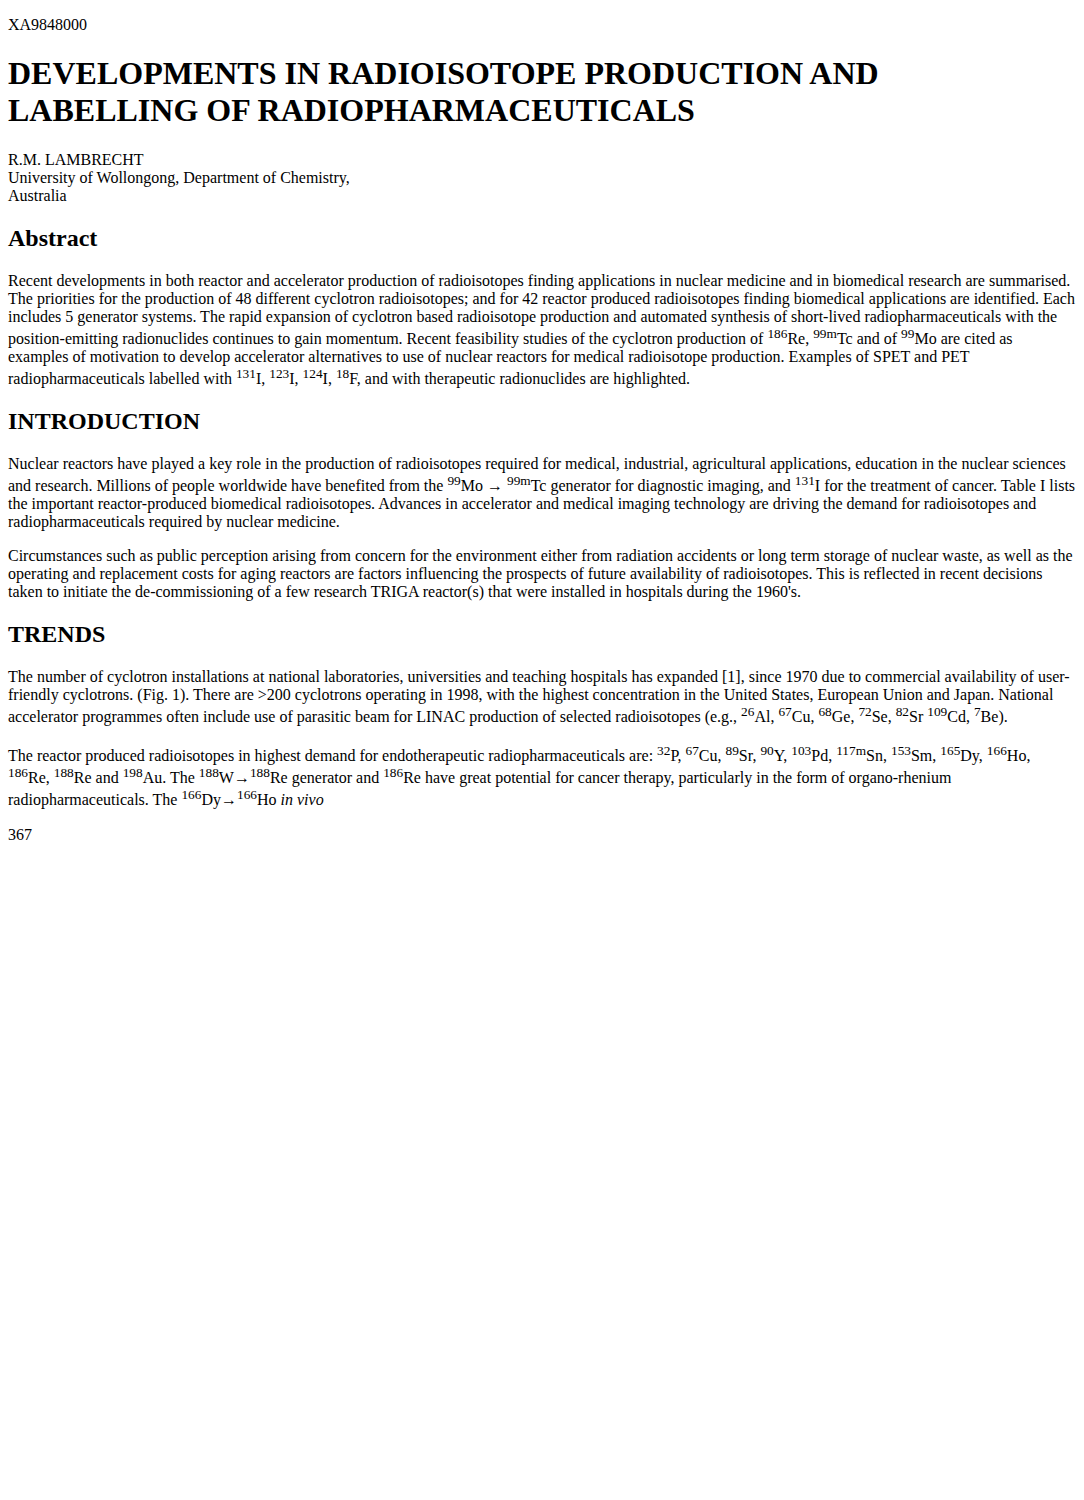XA9848000
DEVELOPMENTS IN RADIOISOTOPE PRODUCTION AND LABELLING OF RADIOPHARMACEUTICALS
R.M. LAMBRECHT
University of Wollongong, Department of Chemistry,
Australia
Abstract
Recent developments in both reactor and accelerator production of radioisotopes finding applications in nuclear medicine and in biomedical research are summarised. The priorities for the production of 48 different cyclotron radioisotopes; and for 42 reactor produced radioisotopes finding biomedical applications are identified. Each includes 5 generator systems. The rapid expansion of cyclotron based radioisotope production and automated synthesis of short-lived radiopharmaceuticals with the position-emitting radionuclides continues to gain momentum. Recent feasibility studies of the cyclotron production of 186Re, 99mTc and of 99Mo are cited as examples of motivation to develop accelerator alternatives to use of nuclear reactors for medical radioisotope production. Examples of SPET and PET radiopharmaceuticals labelled with 131I, 123I, 124I, 18F, and with therapeutic radionuclides are highlighted.
INTRODUCTION
Nuclear reactors have played a key role in the production of radioisotopes required for medical, industrial, agricultural applications, education in the nuclear sciences and research. Millions of people worldwide have benefited from the 99Mo → 99mTc generator for diagnostic imaging, and 131I for the treatment of cancer. Table I lists the important reactor-produced biomedical radioisotopes. Advances in accelerator and medical imaging technology are driving the demand for radioisotopes and radiopharmaceuticals required by nuclear medicine.
Circumstances such as public perception arising from concern for the environment either from radiation accidents or long term storage of nuclear waste, as well as the operating and replacement costs for aging reactors are factors influencing the prospects of future availability of radioisotopes. This is reflected in recent decisions taken to initiate the de-commissioning of a few research TRIGA reactor(s) that were installed in hospitals during the 1960's.
TRENDS
The number of cyclotron installations at national laboratories, universities and teaching hospitals has expanded [1], since 1970 due to commercial availability of user-friendly cyclotrons. (Fig. 1). There are >200 cyclotrons operating in 1998, with the highest concentration in the United States, European Union and Japan. National accelerator programmes often include use of parasitic beam for LINAC production of selected radioisotopes (e.g., 26Al, 67Cu, 68Ge, 72Se, 82Sr 109Cd, 7Be).
The reactor produced radioisotopes in highest demand for endotherapeutic radiopharmaceuticals are: 32P, 67Cu, 89Sr, 90Y, 103Pd, 117mSn, 153Sm, 165Dy, 166Ho, 186Re, 188Re and 198Au. The 188W→188Re generator and 186Re have great potential for cancer therapy, particularly in the form of organo-rhenium radiopharmaceuticals. The 166Dy→166Ho in vivo
367